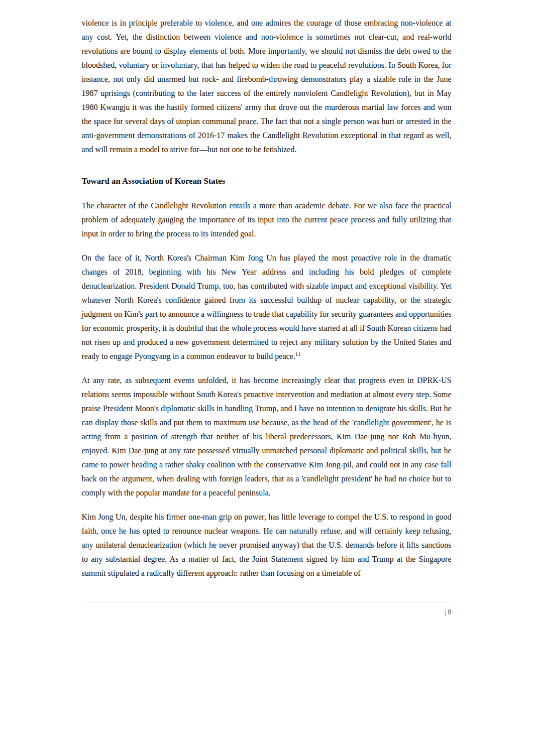violence is in principle preferable to violence, and one admires the courage of those embracing non-violence at any cost. Yet, the distinction between violence and non-violence is sometimes not clear-cut, and real-world revolutions are bound to display elements of both. More importantly, we should not dismiss the debt owed to the bloodshed, voluntary or involuntary, that has helped to widen the road to peaceful revolutions. In South Korea, for instance, not only did unarmed but rock- and firebomb-throwing demonstrators play a sizable role in the June 1987 uprisings (contributing to the later success of the entirely nonviolent Candlelight Revolution), but in May 1980 Kwangju it was the hastily formed citizens' army that drove out the murderous martial law forces and won the space for several days of utopian communal peace. The fact that not a single person was hurt or arrested in the anti-government demonstrations of 2016-17 makes the Candlelight Revolution exceptional in that regard as well, and will remain a model to strive for—but not one to be fetishized.
Toward an Association of Korean States
The character of the Candlelight Revolution entails a more than academic debate. For we also face the practical problem of adequately gauging the importance of its input into the current peace process and fully utilizing that input in order to bring the process to its intended goal.
On the face of it, North Korea's Chairman Kim Jong Un has played the most proactive role in the dramatic changes of 2018, beginning with his New Year address and including his bold pledges of complete denuclearization. President Donald Trump, too, has contributed with sizable impact and exceptional visibility. Yet whatever North Korea's confidence gained from its successful buildup of nuclear capability, or the strategic judgment on Kim's part to announce a willingness to trade that capability for security guarantees and opportunities for economic prosperity, it is doubtful that the whole process would have started at all if South Korean citizens had not risen up and produced a new government determined to reject any military solution by the United States and ready to engage Pyongyang in a common endeavor to build peace.11
At any rate, as subsequent events unfolded, it has become increasingly clear that progress even in DPRK-US relations seems impossible without South Korea's proactive intervention and mediation at almost every step. Some praise President Moon's diplomatic skills in handling Trump, and I have no intention to denigrate his skills. But he can display those skills and put them to maximum use because, as the head of the 'candlelight government', he is acting from a position of strength that neither of his liberal predecessors, Kim Dae-jung nor Roh Mu-hyun, enjoyed. Kim Dae-jung at any rate possessed virtually unmatched personal diplomatic and political skills, but he came to power heading a rather shaky coalition with the conservative Kim Jong-pil, and could not in any case fall back on the argument, when dealing with foreign leaders, that as a 'candlelight president' he had no choice but to comply with the popular mandate for a peaceful peninsula.
Kim Jong Un, despite his firmer one-man grip on power, has little leverage to compel the U.S. to respond in good faith, once he has opted to renounce nuclear weapons. He can naturally refuse, and will certainly keep refusing, any unilateral denuclearization (which he never promised anyway) that the U.S. demands before it lifts sanctions to any substantial degree. As a matter of fact, the Joint Statement signed by him and Trump at the Singapore summit stipulated a radically different approach: rather than focusing on a timetable of
| 8